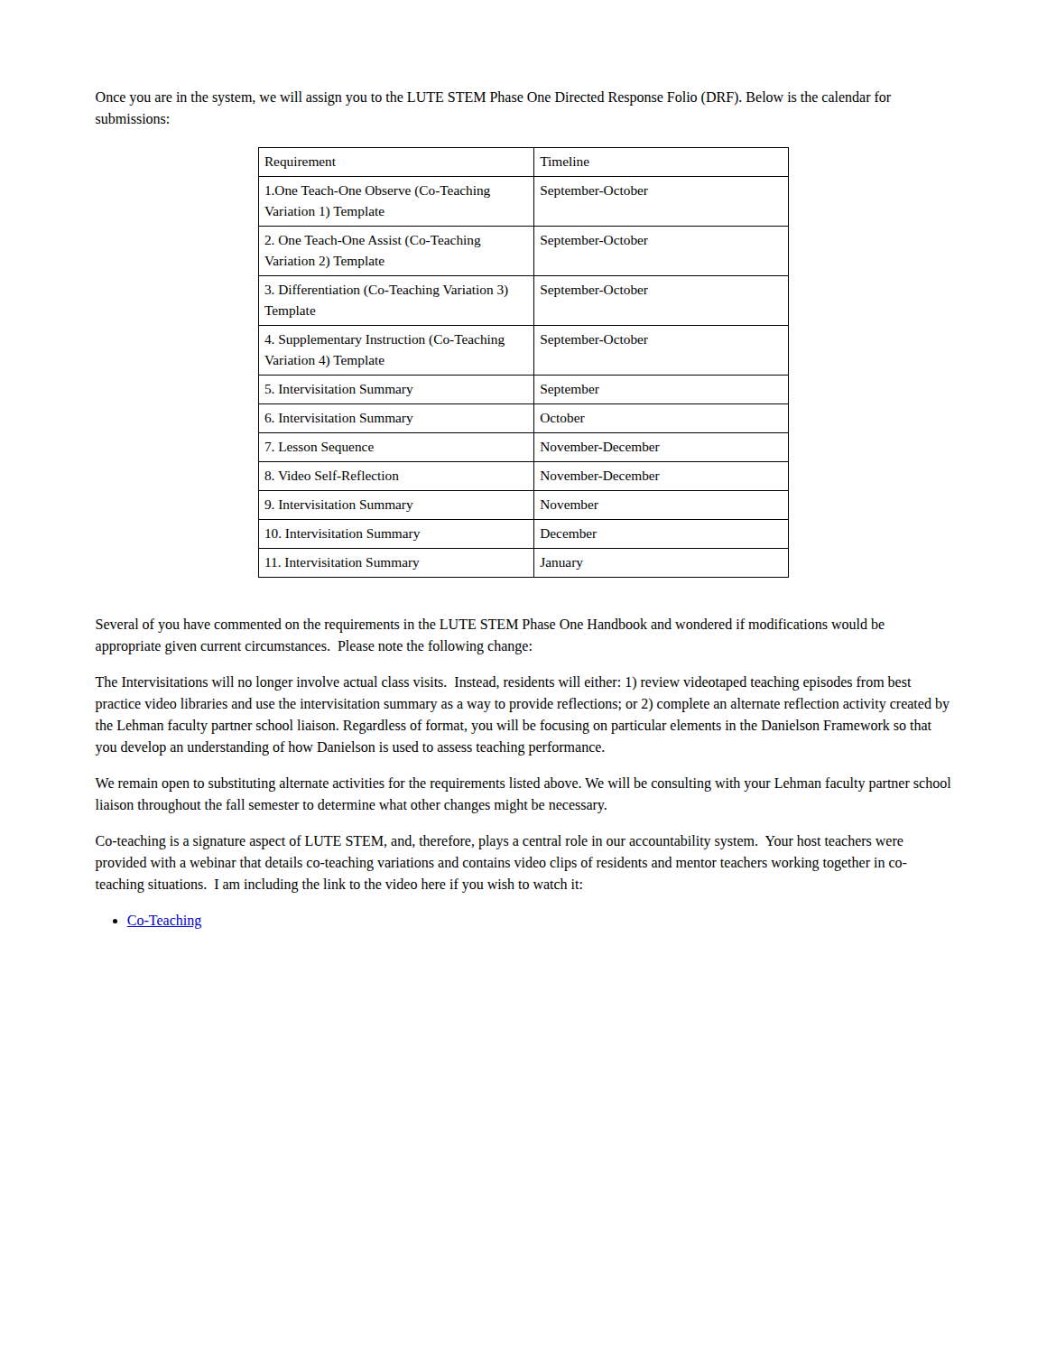Once you are in the system, we will assign you to the LUTE STEM Phase One Directed Response Folio (DRF). Below is the calendar for submissions:
| Requirement | Timeline |
| 1.One Teach-One Observe (Co-Teaching Variation 1) Template | September-October |
| 2. One Teach-One Assist (Co-Teaching Variation 2) Template | September-October |
| 3. Differentiation (Co-Teaching Variation 3) Template | September-October |
| 4. Supplementary Instruction (Co-Teaching Variation 4) Template | September-October |
| 5. Intervisitation Summary | September |
| 6. Intervisitation Summary | October |
| 7. Lesson Sequence | November-December |
| 8. Video Self-Reflection | November-December |
| 9. Intervisitation Summary | November |
| 10. Intervisitation Summary | December |
| 11. Intervisitation Summary | January |
Several of you have commented on the requirements in the LUTE STEM Phase One Handbook and wondered if modifications would be appropriate given current circumstances. Please note the following change:
The Intervisitations will no longer involve actual class visits. Instead, residents will either: 1) review videotaped teaching episodes from best practice video libraries and use the intervisitation summary as a way to provide reflections; or 2) complete an alternate reflection activity created by the Lehman faculty partner school liaison. Regardless of format, you will be focusing on particular elements in the Danielson Framework so that you develop an understanding of how Danielson is used to assess teaching performance.
We remain open to substituting alternate activities for the requirements listed above. We will be consulting with your Lehman faculty partner school liaison throughout the fall semester to determine what other changes might be necessary.
Co-teaching is a signature aspect of LUTE STEM, and, therefore, plays a central role in our accountability system. Your host teachers were provided with a webinar that details co-teaching variations and contains video clips of residents and mentor teachers working together in co-teaching situations. I am including the link to the video here if you wish to watch it:
Co-Teaching